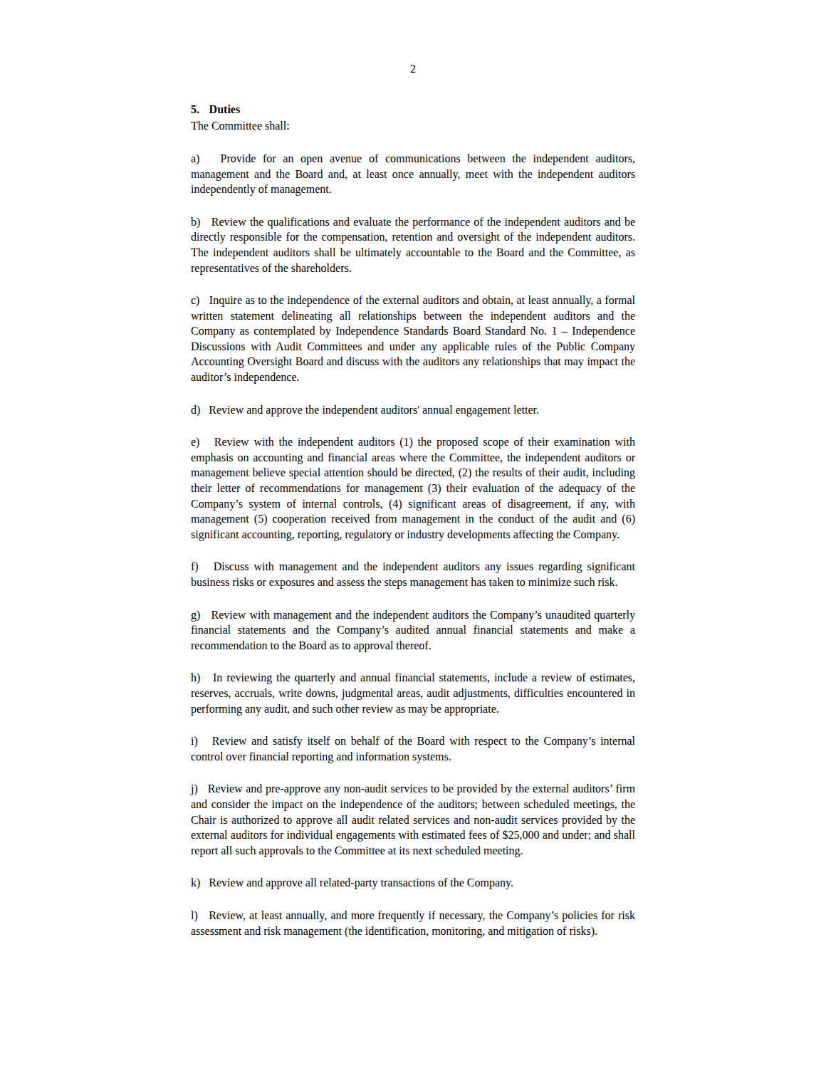2
5. Duties
The Committee shall:
a) Provide for an open avenue of communications between the independent auditors, management and the Board and, at least once annually, meet with the independent auditors independently of management.
b) Review the qualifications and evaluate the performance of the independent auditors and be directly responsible for the compensation, retention and oversight of the independent auditors. The independent auditors shall be ultimately accountable to the Board and the Committee, as representatives of the shareholders.
c) Inquire as to the independence of the external auditors and obtain, at least annually, a formal written statement delineating all relationships between the independent auditors and the Company as contemplated by Independence Standards Board Standard No. 1 – Independence Discussions with Audit Committees and under any applicable rules of the Public Company Accounting Oversight Board and discuss with the auditors any relationships that may impact the auditor’s independence.
d) Review and approve the independent auditors' annual engagement letter.
e) Review with the independent auditors (1) the proposed scope of their examination with emphasis on accounting and financial areas where the Committee, the independent auditors or management believe special attention should be directed, (2) the results of their audit, including their letter of recommendations for management (3) their evaluation of the adequacy of the Company’s system of internal controls, (4) significant areas of disagreement, if any, with management (5) cooperation received from management in the conduct of the audit and (6) significant accounting, reporting, regulatory or industry developments affecting the Company.
f) Discuss with management and the independent auditors any issues regarding significant business risks or exposures and assess the steps management has taken to minimize such risk.
g) Review with management and the independent auditors the Company’s unaudited quarterly financial statements and the Company’s audited annual financial statements and make a recommendation to the Board as to approval thereof.
h) In reviewing the quarterly and annual financial statements, include a review of estimates, reserves, accruals, write downs, judgmental areas, audit adjustments, difficulties encountered in performing any audit, and such other review as may be appropriate.
i) Review and satisfy itself on behalf of the Board with respect to the Company’s internal control over financial reporting and information systems.
j) Review and pre-approve any non-audit services to be provided by the external auditors’ firm and consider the impact on the independence of the auditors; between scheduled meetings, the Chair is authorized to approve all audit related services and non-audit services provided by the external auditors for individual engagements with estimated fees of $25,000 and under; and shall report all such approvals to the Committee at its next scheduled meeting.
k) Review and approve all related-party transactions of the Company.
l) Review, at least annually, and more frequently if necessary, the Company’s policies for risk assessment and risk management (the identification, monitoring, and mitigation of risks).